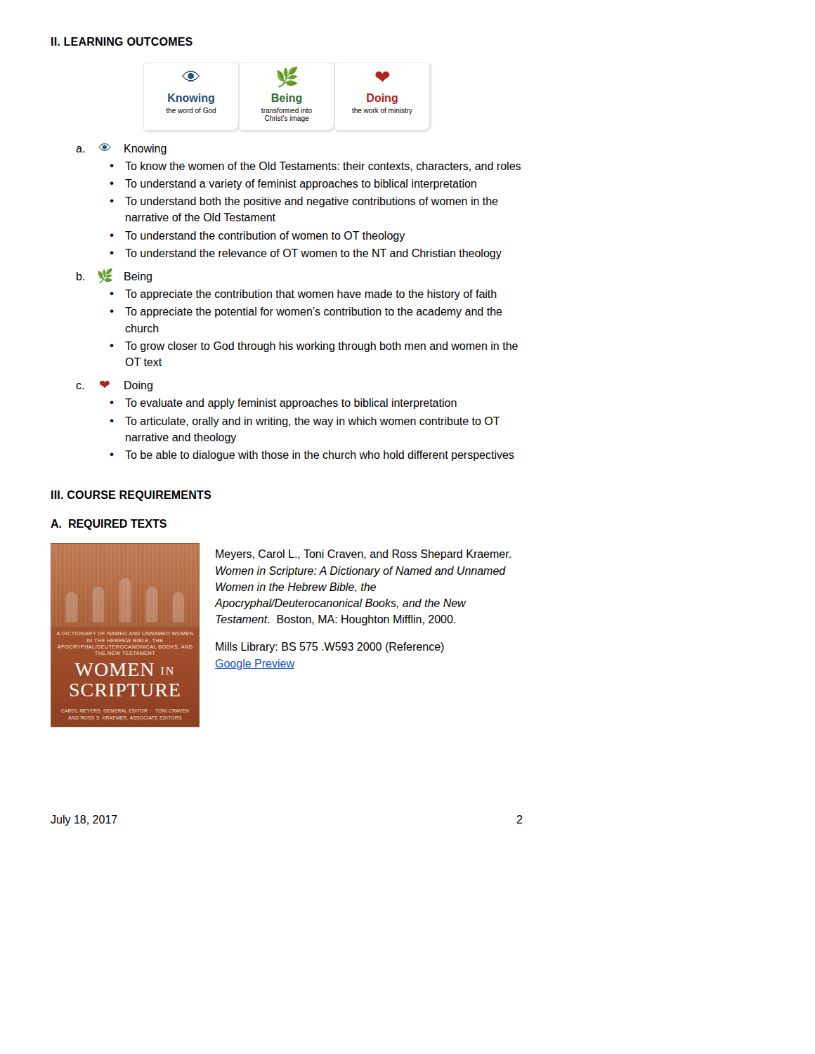II. LEARNING OUTCOMES
👁 Knowing the word of God
🌿 Being transformed into
Christ's image
❤ Doing the work of ministry
a. 👁 Knowing
To know the women of the Old Testaments: their contexts, characters, and roles
To understand a variety of feminist approaches to biblical interpretation
To understand both the positive and negative contributions of women in the narrative of the Old Testament
To understand the contribution of women to OT theology
To understand the relevance of OT women to the NT and Christian theology
b. 🌿 Being
To appreciate the contribution that women have made to the history of faith
To appreciate the potential for women’s contribution to the academy and the church
To grow closer to God through his working through both men and women in the OT text
c. ❤ Doing
To evaluate and apply feminist approaches to biblical interpretation
To articulate, orally and in writing, the way in which women contribute to OT narrative and theology
To be able to dialogue with those in the church who hold different perspectives
III. COURSE REQUIREMENTS
A. REQUIRED TEXTS
A DICTIONARY OF NAMED AND UNNAMED WOMEN IN THE HEBREW BIBLE, THE APOCRYPHAL/DEUTEROCANONICAL BOOKS, AND THE NEW TESTAMENT
WOMEN IN SCRIPTURE
CAROL MEYERS, GENERAL EDITOR · TONI CRAVEN AND ROSS S. KRAEMER, ASSOCIATE EDITORS
Meyers, Carol L., Toni Craven, and Ross Shepard Kraemer. Women in Scripture: A Dictionary of Named and Unnamed Women in the Hebrew Bible, the Apocryphal/Deuterocanonical Books, and the New Testament. Boston, MA: Houghton Mifflin, 2000.
Mills Library: BS 575 .W593 2000 (Reference)
Google Preview
July 18, 2017 2